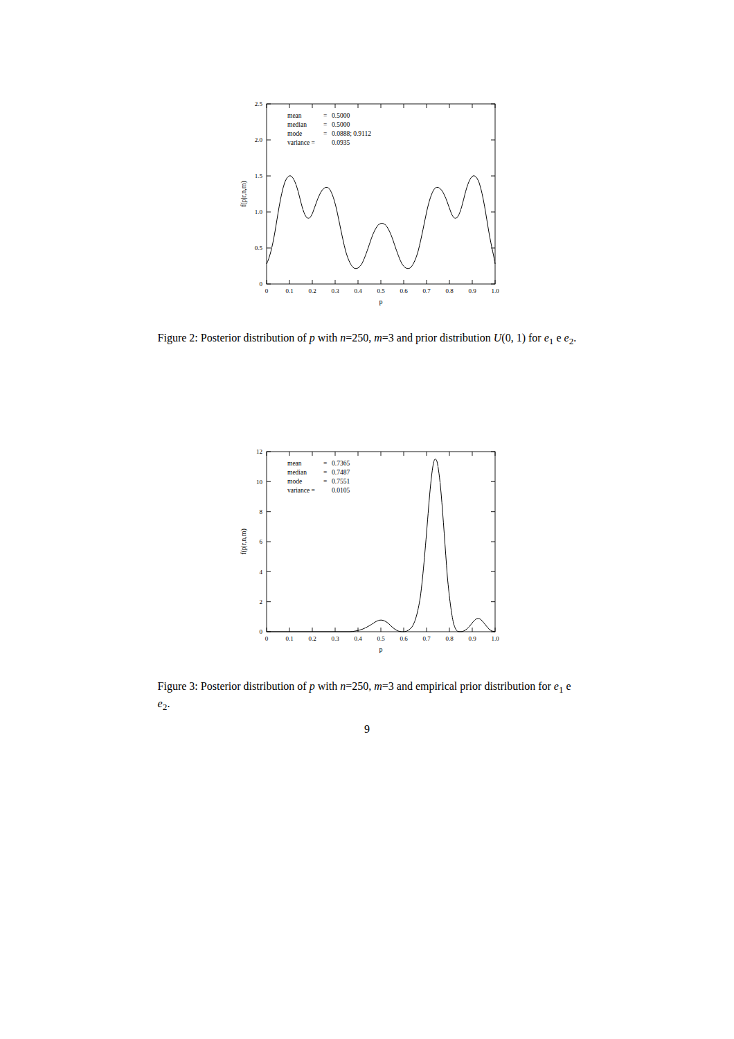0 0.5 1.0 1.5 2.0 2.5 0 0.1 0.2 0.3 0.4 0.5 0.6 0.7 0.8 0.9 1.0 p f(p|r,n,m) mean = 0.5000 median = 0.5000 mode = 0.0888; 0.9112 variance = 0.0935
Figure 2: Posterior distribution of p with n=250, m=3 and prior distribution U(0, 1) for e1 e e2.
0 2 4 6 8 10 12 0 0.1 0.2 0.3 0.4 0.5 0.6 0.7 0.8 0.9 1.0 p f(p|r,n,m) mean = 0.7365 median = 0.7487 mode = 0.7551 variance = 0.0105
Figure 3: Posterior distribution of p with n=250, m=3 and empirical prior distribution for e1 e e2.
9